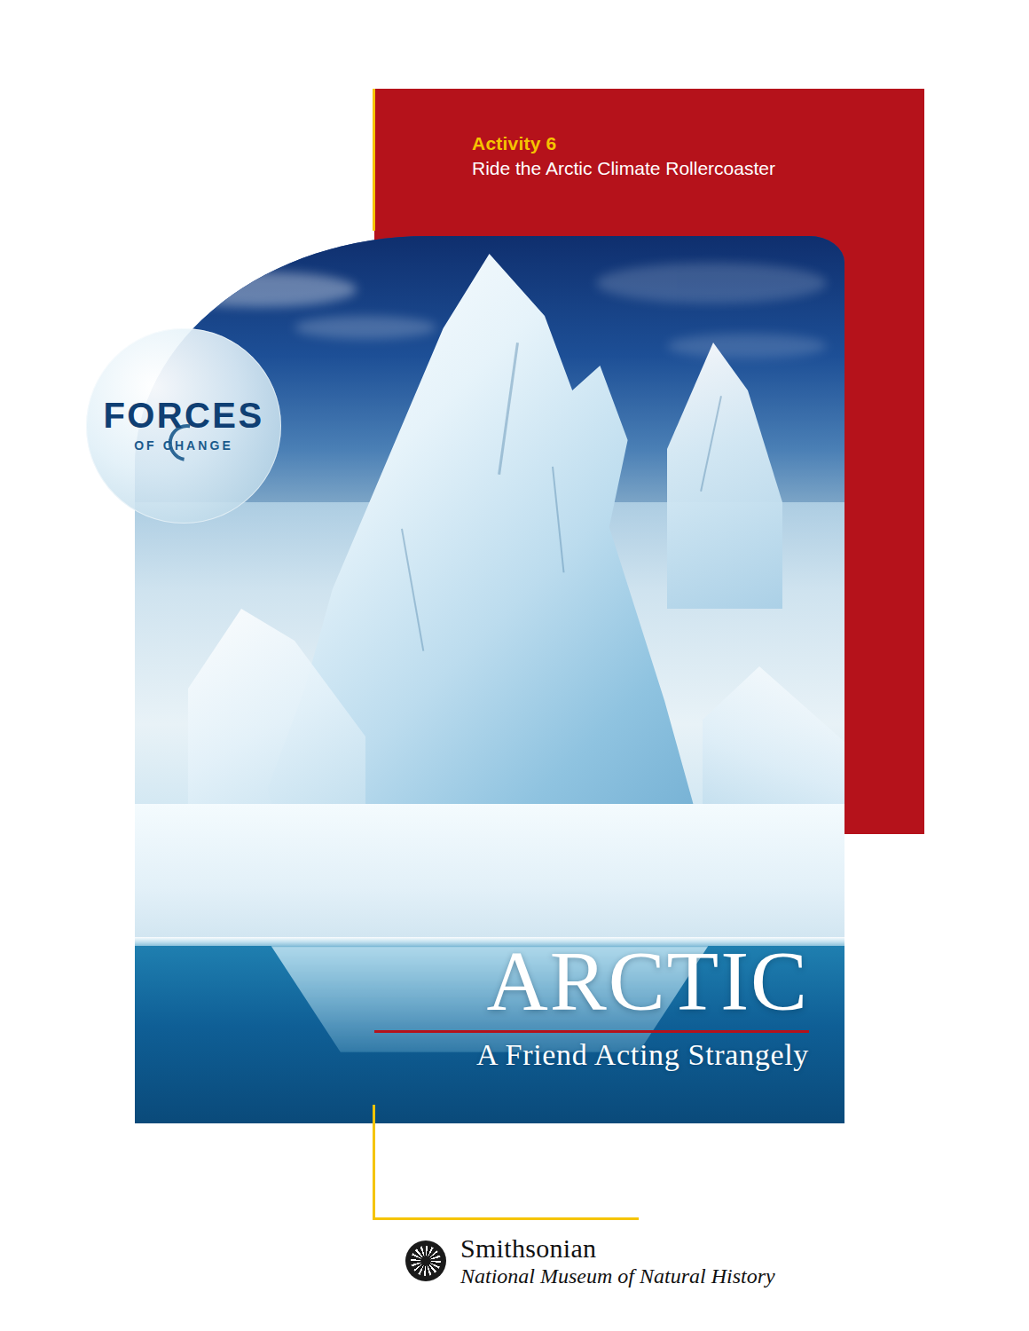Activity 6
Ride the Arctic Climate Rollercoaster
FORCES
OF CHANGE
ARCTIC
A Friend Acting Strangely
Smithsonian
National Museum of Natural History